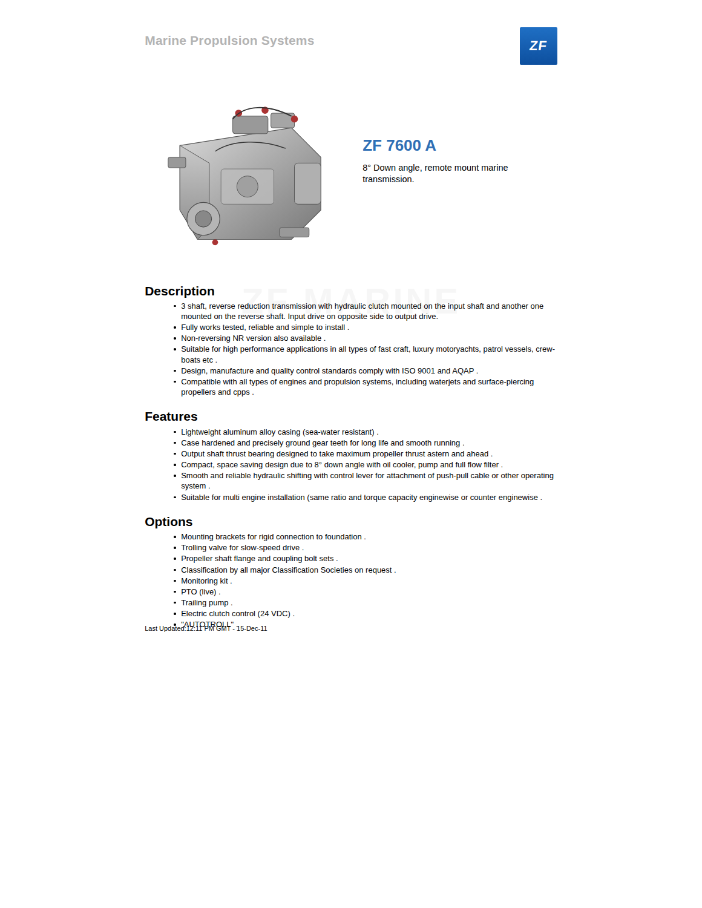Marine Propulsion Systems
ZF
ZF MARINE
ZF 7600 A
8° Down angle, remote mount marine transmission.
Description
3 shaft, reverse reduction transmission with hydraulic clutch mounted on the input shaft and another one mounted on the reverse shaft. Input drive on opposite side to output drive.
Fully works tested, reliable and simple to install .
Non-reversing NR version also available .
Suitable for high performance applications in all types of fast craft, luxury motoryachts, patrol vessels, crew-boats etc .
Design, manufacture and quality control standards comply with ISO 9001 and AQAP .
Compatible with all types of engines and propulsion systems, including waterjets and surface-piercing propellers and cpps .
Features
Lightweight aluminum alloy casing (sea-water resistant) .
Case hardened and precisely ground gear teeth for long life and smooth running .
Output shaft thrust bearing designed to take maximum propeller thrust astern and ahead .
Compact, space saving design due to 8° down angle with oil cooler, pump and full flow filter .
Smooth and reliable hydraulic shifting with control lever for attachment of push-pull cable or other operating system .
Suitable for multi engine installation (same ratio and torque capacity enginewise or counter enginewise .
Options
Mounting brackets for rigid connection to foundation .
Trolling valve for slow-speed drive .
Propeller shaft flange and coupling bolt sets .
Classification by all major Classification Societies on request .
Monitoring kit .
PTO (live) .
Trailing pump .
Electric clutch control (24 VDC) .
"AUTOTROLL" .
Last Updated:12:11 PM GMT - 15-Dec-11